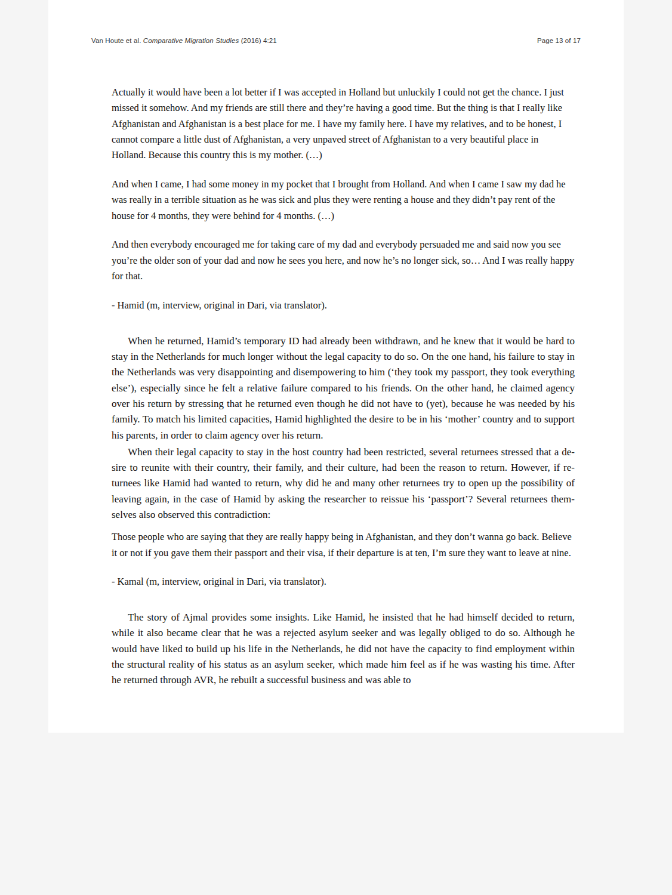Van Houte et al. Comparative Migration Studies (2016) 4:21
Page 13 of 17
Actually it would have been a lot better if I was accepted in Holland but unluckily I could not get the chance. I just missed it somehow. And my friends are still there and they’re having a good time. But the thing is that I really like Afghanistan and Afghanistan is a best place for me. I have my family here. I have my relatives, and to be honest, I cannot compare a little dust of Afghanistan, a very unpaved street of Afghanistan to a very beautiful place in Holland. Because this country this is my mother. (…)
And when I came, I had some money in my pocket that I brought from Holland. And when I came I saw my dad he was really in a terrible situation as he was sick and plus they were renting a house and they didn’t pay rent of the house for 4 months, they were behind for 4 months. (…)
And then everybody encouraged me for taking care of my dad and everybody persuaded me and said now you see you’re the older son of your dad and now he sees you here, and now he’s no longer sick, so… And I was really happy for that.
- Hamid (m, interview, original in Dari, via translator).
When he returned, Hamid’s temporary ID had already been withdrawn, and he knew that it would be hard to stay in the Netherlands for much longer without the legal capacity to do so. On the one hand, his failure to stay in the Netherlands was very disappointing and disempowering to him (‘they took my passport, they took everything else’), especially since he felt a relative failure compared to his friends. On the other hand, he claimed agency over his return by stressing that he returned even though he did not have to (yet), because he was needed by his family. To match his limited capacities, Hamid highlighted the desire to be in his ‘mother’ country and to support his parents, in order to claim agency over his return.
When their legal capacity to stay in the host country had been restricted, several returnees stressed that a desire to reunite with their country, their family, and their culture, had been the reason to return. However, if returnees like Hamid had wanted to return, why did he and many other returnees try to open up the possibility of leaving again, in the case of Hamid by asking the researcher to reissue his ‘passport’? Several returnees themselves also observed this contradiction:
Those people who are saying that they are really happy being in Afghanistan, and they don’t wanna go back. Believe it or not if you gave them their passport and their visa, if their departure is at ten, I’m sure they want to leave at nine.
- Kamal (m, interview, original in Dari, via translator).
The story of Ajmal provides some insights. Like Hamid, he insisted that he had himself decided to return, while it also became clear that he was a rejected asylum seeker and was legally obliged to do so. Although he would have liked to build up his life in the Netherlands, he did not have the capacity to find employment within the structural reality of his status as an asylum seeker, which made him feel as if he was wasting his time. After he returned through AVR, he rebuilt a successful business and was able to